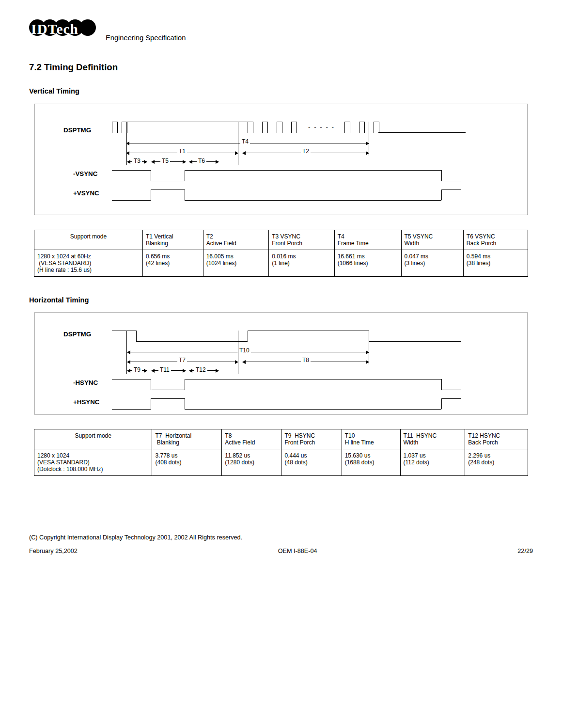IDTech
Engineering Specification
7.2 Timing Definition
Vertical Timing
DSPTMG
- - - - -
T4
T1
T2
T3
T5
T6
-VSYNC
+VSYNC
| Support mode | T1 Vertical Blanking | T2 Active Field | T3 VSYNC Front Porch | T4 Frame Time | T5 VSYNC Width | T6 VSYNC Back Porch |
| --- | --- | --- | --- | --- | --- | --- |
| 1280 x 1024 at 60Hz (VESA STANDARD) (H line rate : 15.6 us) | 0.656 ms (42 lines) | 16.005 ms (1024 lines) | 0.016 ms (1 line) | 16.661 ms (1066 lines) | 0.047 ms (3 lines) | 0.594 ms (38 lines) |
Horizontal Timing
DSPTMG
T10
T7
T8
T9
T11
T12
-HSYNC
+HSYNC
| Support mode | T7 Horizontal Blanking | T8 Active Field | T9 HSYNC Front Porch | T10 H line Time | T11 HSYNC Width | T12 HSYNC Back Porch |
| --- | --- | --- | --- | --- | --- | --- |
| 1280 x 1024 (VESA STANDARD) (Dotclock : 108.000 MHz) | 3.778 us (408 dots) | 11.852 us (1280 dots) | 0.444 us (48 dots) | 15.630 us (1688 dots) | 1.037 us (112 dots) | 2.296 us (248 dots) |
(C) Copyright International Display Technology 2001, 2002 All Rights reserved.
February 25,2002 OEM I-88E-04 22/29